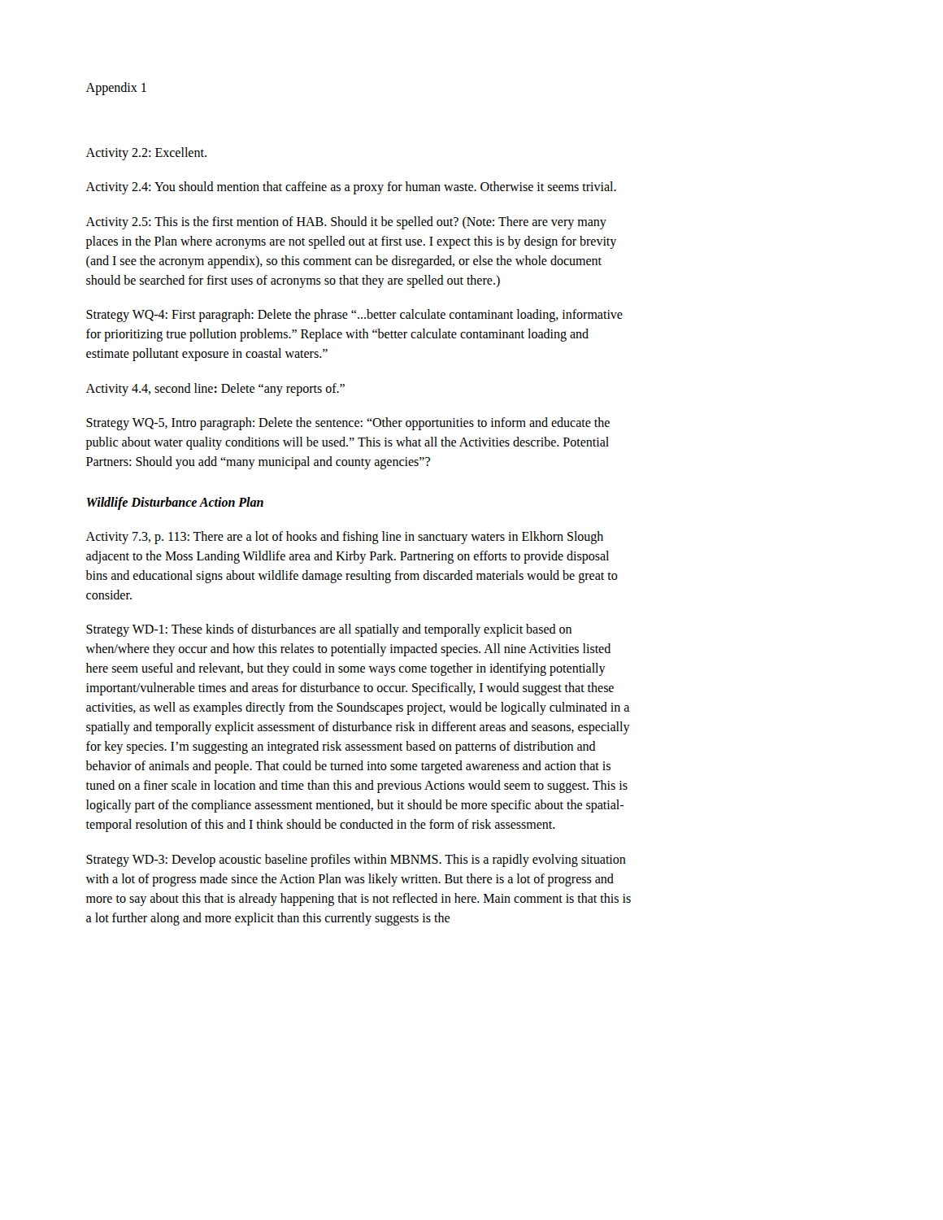Appendix 1
Activity 2.2: Excellent.
Activity 2.4: You should mention that caffeine as a proxy for human waste. Otherwise it seems trivial.
Activity 2.5: This is the first mention of HAB. Should it be spelled out? (Note: There are very many places in the Plan where acronyms are not spelled out at first use. I expect this is by design for brevity (and I see the acronym appendix), so this comment can be disregarded, or else the whole document should be searched for first uses of acronyms so that they are spelled out there.)
Strategy WQ-4: First paragraph: Delete the phrase “...better calculate contaminant loading, informative for prioritizing true pollution problems.” Replace with “better calculate contaminant loading and estimate pollutant exposure in coastal waters.”
Activity 4.4, second line: Delete “any reports of.”
Strategy WQ-5, Intro paragraph: Delete the sentence: “Other opportunities to inform and educate the public about water quality conditions will be used.” This is what all the Activities describe. Potential Partners: Should you add “many municipal and county agencies”?
Wildlife Disturbance Action Plan
Activity 7.3, p. 113: There are a lot of hooks and fishing line in sanctuary waters in Elkhorn Slough adjacent to the Moss Landing Wildlife area and Kirby Park. Partnering on efforts to provide disposal bins and educational signs about wildlife damage resulting from discarded materials would be great to consider.
Strategy WD-1: These kinds of disturbances are all spatially and temporally explicit based on when/where they occur and how this relates to potentially impacted species. All nine Activities listed here seem useful and relevant, but they could in some ways come together in identifying potentially important/vulnerable times and areas for disturbance to occur. Specifically, I would suggest that these activities, as well as examples directly from the Soundscapes project, would be logically culminated in a spatially and temporally explicit assessment of disturbance risk in different areas and seasons, especially for key species. I’m suggesting an integrated risk assessment based on patterns of distribution and behavior of animals and people. That could be turned into some targeted awareness and action that is tuned on a finer scale in location and time than this and previous Actions would seem to suggest. This is logically part of the compliance assessment mentioned, but it should be more specific about the spatial-temporal resolution of this and I think should be conducted in the form of risk assessment.
Strategy WD-3: Develop acoustic baseline profiles within MBNMS. This is a rapidly evolving situation with a lot of progress made since the Action Plan was likely written. But there is a lot of progress and more to say about this that is already happening that is not reflected in here. Main comment is that this is a lot further along and more explicit than this currently suggests is the